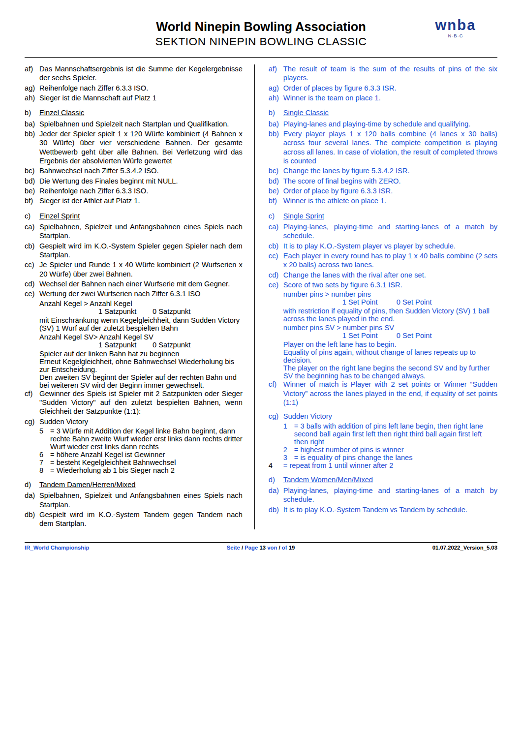World Ninepin Bowling Association
SEKTION NINEPIN BOWLING CLASSIC
wnba
N·B·C
af) Das Mannschaftsergebnis ist die Summe der Kegelergebnisse der sechs Spieler.
ag) Reihenfolge nach Ziffer 6.3.3 ISO.
ah) Sieger ist die Mannschaft auf Platz 1
b) Einzel Classic
ba) Spielbahnen und Spielzeit nach Startplan und Qualifikation.
bb) Jeder der Spieler spielt 1 x 120 Würfe kombiniert (4 Bahnen x 30 Würfe) über vier verschiedene Bahnen. Der gesamte Wettbewerb geht über alle Bahnen. Bei Verletzung wird das Ergebnis der absolvierten Würfe gewertet
bc) Bahnwechsel nach Ziffer 5.3.4.2 ISO.
bd) Die Wertung des Finales beginnt mit NULL.
be) Reihenfolge nach Ziffer 6.3.3 ISO.
bf) Sieger ist der Athlet auf Platz 1.
c) Einzel Sprint
ca) Spielbahnen, Spielzeit und Anfangsbahnen eines Spiels nach Startplan.
cb) Gespielt wird im K.O.-System Spieler gegen Spieler nach dem Startplan.
cc) Je Spieler und Runde 1 x 40 Würfe kombiniert (2 Wurfserien x 20 Würfe) über zwei Bahnen.
cd) Wechsel der Bahnen nach einer Wurfserie mit dem Gegner.
ce) Wertung der zwei Wurfserien nach Ziffer 6.3.1 ISO
Anzahl Kegel > Anzahl Kegel
1 Satzpunkt 0 Satzpunkt
mit Einschränkung wenn Kegelgleichheit, dann Sudden Victory (SV) 1 Wurf auf der zuletzt bespielten Bahn
Anzahl Kegel SV> Anzahl Kegel SV
1 Satzpunkt 0 Satzpunkt
Spieler auf der linken Bahn hat zu beginnen
Erneut Kegelgleichheit, ohne Bahnwechsel Wiederholung bis zur Entscheidung.
Den zweiten SV beginnt der Spieler auf der rechten Bahn und bei weiteren SV wird der Beginn immer gewechselt.
cf) Gewinner des Spiels ist Spieler mit 2 Satzpunkten oder Sieger "Sudden Victory" auf den zuletzt bespielten Bahnen, wenn Gleichheit der Satzpunkte (1:1):
cg) Sudden Victory
5 = 3 Würfe mit Addition der Kegel linke Bahn beginnt, dann rechte Bahn zweite Wurf wieder erst links dann rechts dritter Wurf wieder erst links dann rechts
6 = höhere Anzahl Kegel ist Gewinner
7 = besteht Kegelgleichheit Bahnwechsel
8 = Wiederholung ab 1 bis Sieger nach 2
d) Tandem Damen/Herren/Mixed
da) Spielbahnen, Spielzeit und Anfangsbahnen eines Spiels nach Startplan.
db) Gespielt wird im K.O.-System Tandem gegen Tandem nach dem Startplan.
af) The result of team is the sum of the results of pins of the six players.
ag) Order of places by figure 6.3.3 ISR.
ah) Winner is the team on place 1.
b) Single Classic
ba) Playing-lanes and playing-time by schedule and qualifying.
bb) Every player plays 1 x 120 balls combine (4 lanes x 30 balls) across four several lanes. The complete competition is playing across all lanes. In case of violation, the result of completed throws is counted
bc) Change the lanes by figure 5.3.4.2 ISR.
bd) The score of final begins with ZERO.
be) Order of place by figure 6.3.3 ISR.
bf) Winner is the athlete on place 1.
c) Single Sprint
ca) Playing-lanes, playing-time and starting-lanes of a match by schedule.
cb) It is to play K.O.-System player vs player by schedule.
cc) Each player in every round has to play 1 x 40 balls combine (2 sets x 20 balls) across two lanes.
cd) Change the lanes with the rival after one set.
ce) Score of two sets by figure 6.3.1 ISR.
number pins > number pins
1 Set Point 0 Set Point
with restriction if equality of pins, then Sudden Victory (SV) 1 ball across the lanes played in the end.
number pins SV > number pins SV
1 Set Point 0 Set Point
Player on the left lane has to begin.
Equality of pins again, without change of lanes repeats up to decision.
The player on the right lane begins the second SV and by further SV the beginning has to be changed always.
cf) Winner of match is Player with 2 set points or Winner “Sudden Victory” across the lanes played in the end, if equality of set points (1:1)
cg) Sudden Victory
1 = 3 balls with addition of pins left lane begin, then right lane second ball again first left then right third ball again first left then right
2 = highest number of pins is winner
3 = is equality of pins change the lanes
4 = repeat from 1 until winner after 2
d) Tandem Women/Men/Mixed
da) Playing-lanes, playing-time and starting-lanes of a match by schedule.
db) It is to play K.O.-System Tandem vs Tandem by schedule.
IR_World Championship Seite / Page 13 von / of 19 01.07.2022_Version_5.03